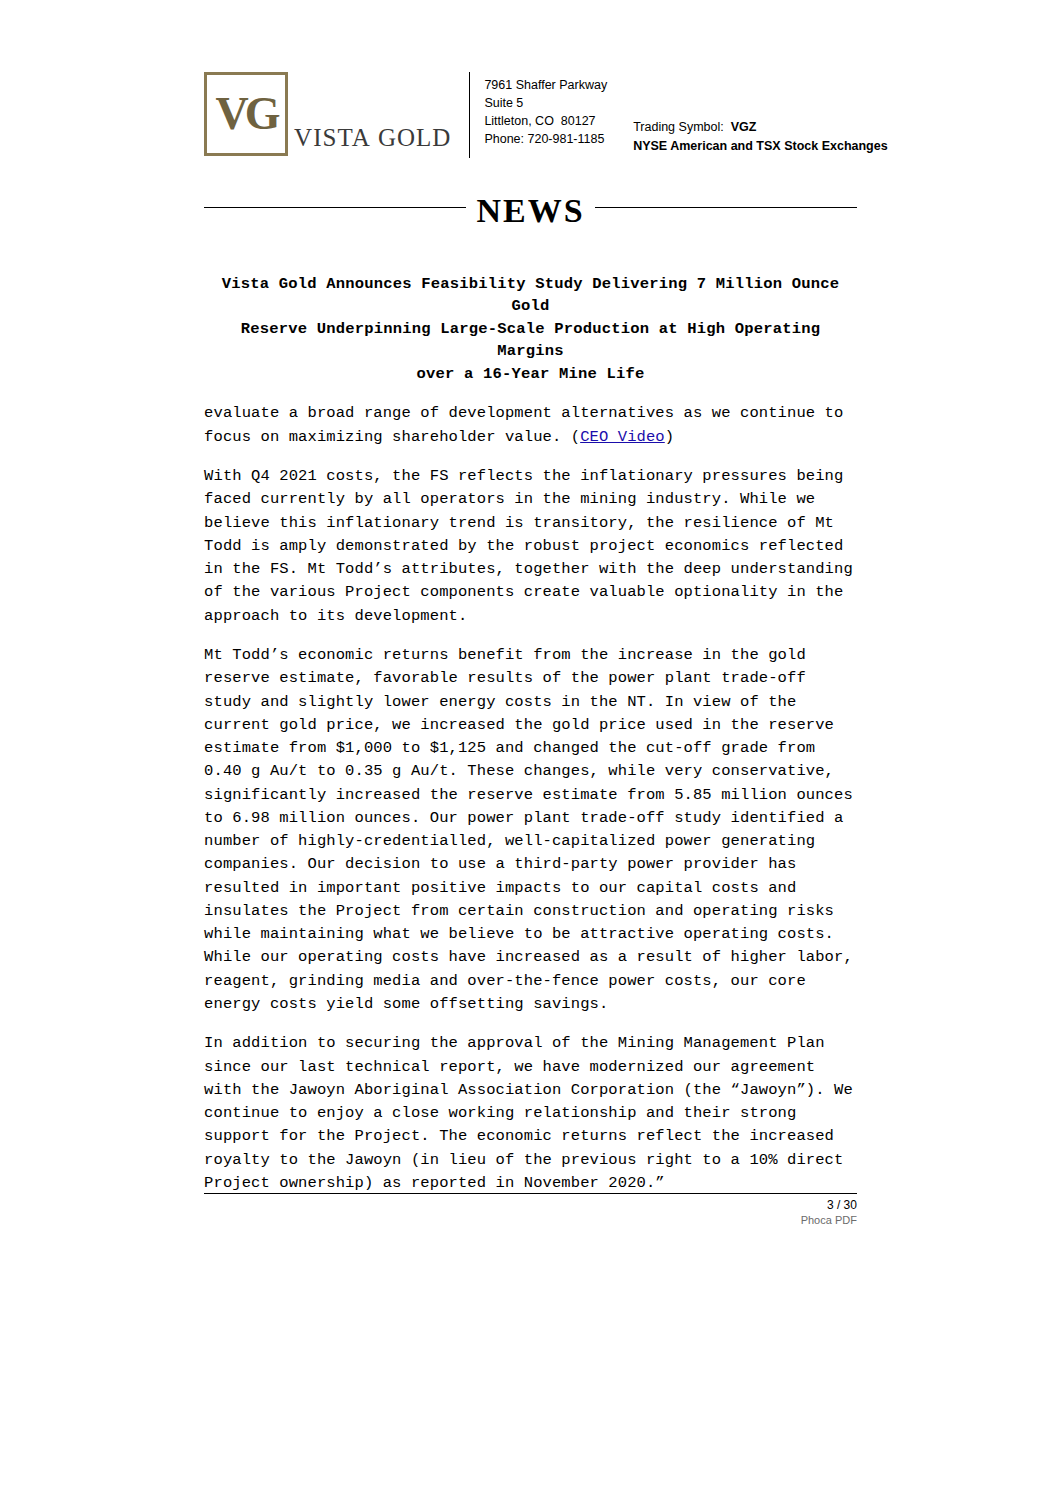VG
VISTA GOLD
7961 Shaffer Parkway
Suite 5
Littleton, CO 80127
Phone: 720-981-1185
Trading Symbol: VGZ
NYSE American and TSX Stock Exchanges
NEWS
Vista Gold Announces Feasibility Study Delivering 7 Million Ounce Gold
Reserve Underpinning Large-Scale Production at High Operating Margins
over a 16-Year Mine Life
evaluate a broad range of development alternatives as we continue to focus on maximizing shareholder value. (CEO Video)
With Q4 2021 costs, the FS reflects the inflationary pressures being faced currently by all operators in the mining industry. While we believe this inflationary trend is transitory, the resilience of Mt Todd is amply demonstrated by the robust project economics reflected in the FS. Mt Todd’s attributes, together with the deep understanding of the various Project components create valuable optionality in the approach to its development.
Mt Todd’s economic returns benefit from the increase in the gold reserve estimate, favorable results of the power plant trade-off study and slightly lower energy costs in the NT. In view of the current gold price, we increased the gold price used in the reserve estimate from $1,000 to $1,125 and changed the cut-off grade from 0.40 g Au/t to 0.35 g Au/t. These changes, while very conservative, significantly increased the reserve estimate from 5.85 million ounces to 6.98 million ounces. Our power plant trade-off study identified a number of highly-credentialled, well-capitalized power generating companies. Our decision to use a third-party power provider has resulted in important positive impacts to our capital costs and insulates the Project from certain construction and operating risks while maintaining what we believe to be attractive operating costs. While our operating costs have increased as a result of higher labor, reagent, grinding media and over-the-fence power costs, our core energy costs yield some offsetting savings.
In addition to securing the approval of the Mining Management Plan since our last technical report, we have modernized our agreement with the Jawoyn Aboriginal Association Corporation (the “Jawoyn”). We continue to enjoy a close working relationship and their strong support for the Project. The economic returns reflect the increased royalty to the Jawoyn (in lieu of the previous right to a 10% direct Project ownership) as reported in November 2020.”
3 / 30
Phoca PDF